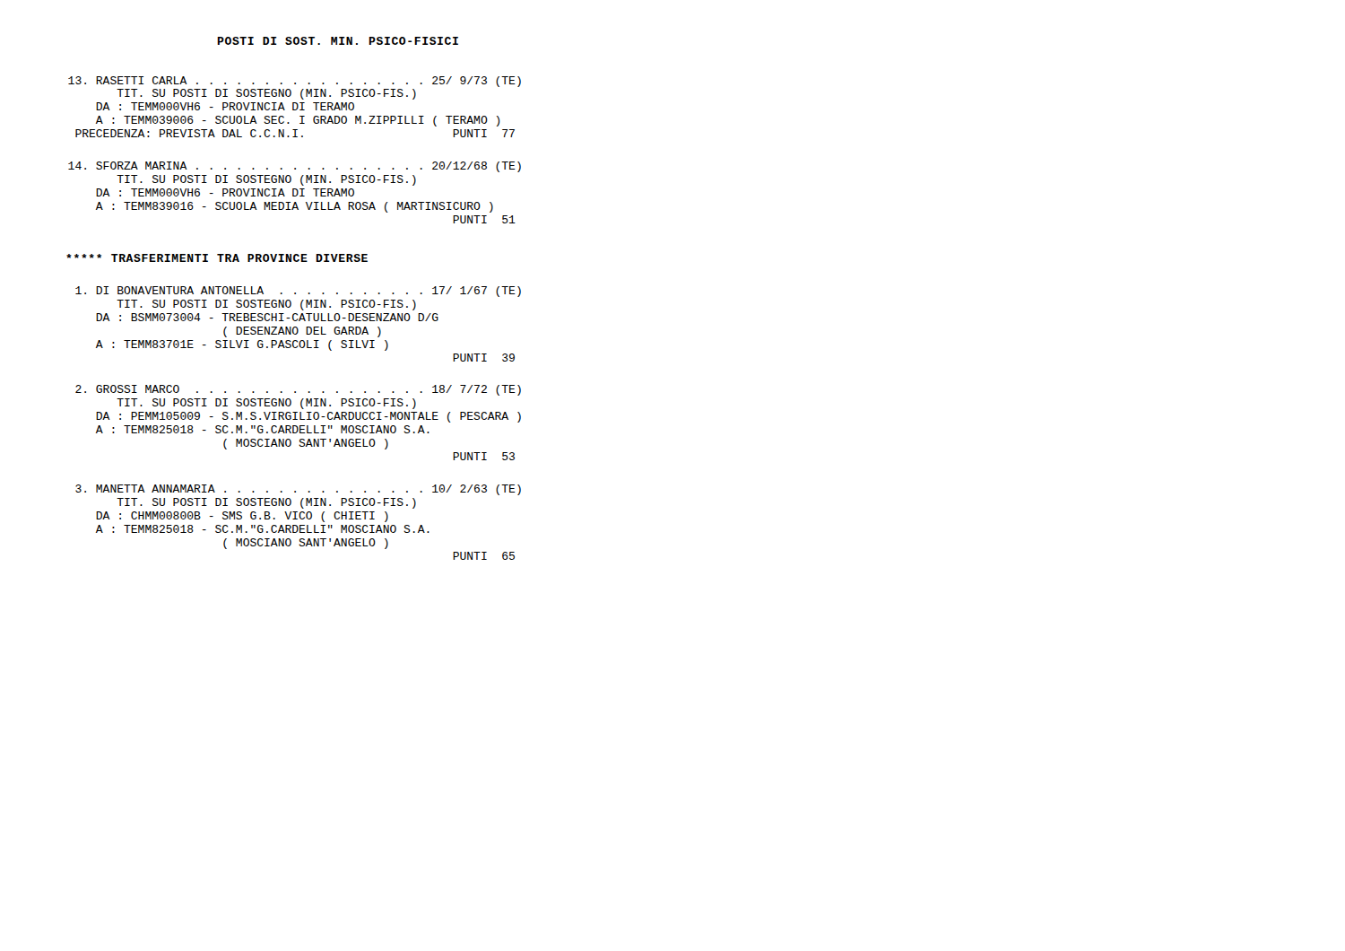POSTI DI SOST. MIN. PSICO-FISICI
  13. RASETTI CARLA . . . . . . . . . . . . . . . . . 25/ 9/73 (TE)
         TIT. SU POSTI DI SOSTEGNO (MIN. PSICO-FIS.)
      DA : TEMM000VH6 - PROVINCIA DI TERAMO
      A : TEMM039006 - SCUOLA SEC. I GRADO M.ZIPPILLI ( TERAMO )
   PRECEDENZA: PREVISTA DAL C.C.N.I.                     PUNTI  77
  14. SFORZA MARINA . . . . . . . . . . . . . . . . . 20/12/68 (TE)
         TIT. SU POSTI DI SOSTEGNO (MIN. PSICO-FIS.)
      DA : TEMM000VH6 - PROVINCIA DI TERAMO
      A : TEMM839016 - SCUOLA MEDIA VILLA ROSA ( MARTINSICURO )
                                                         PUNTI  51
***** TRASFERIMENTI TRA PROVINCE DIVERSE
   1. DI BONAVENTURA ANTONELLA  . . . . . . . . . . . 17/ 1/67 (TE)
         TIT. SU POSTI DI SOSTEGNO (MIN. PSICO-FIS.)
      DA : BSMM073004 - TREBESCHI-CATULLO-DESENZANO D/G
                        ( DESENZANO DEL GARDA )
      A : TEMM83701E - SILVI G.PASCOLI ( SILVI )
                                                         PUNTI  39
   2. GROSSI MARCO  . . . . . . . . . . . . . . . . . 18/ 7/72 (TE)
         TIT. SU POSTI DI SOSTEGNO (MIN. PSICO-FIS.)
      DA : PEMM105009 - S.M.S.VIRGILIO-CARDUCCI-MONTALE ( PESCARA )
      A : TEMM825018 - SC.M."G.CARDELLI" MOSCIANO S.A.
                        ( MOSCIANO SANT'ANGELO )
                                                         PUNTI  53
   3. MANETTA ANNAMARIA . . . . . . . . . . . . . . . 10/ 2/63 (TE)
         TIT. SU POSTI DI SOSTEGNO (MIN. PSICO-FIS.)
      DA : CHMM00800B - SMS G.B. VICO ( CHIETI )
      A : TEMM825018 - SC.M."G.CARDELLI" MOSCIANO S.A.
                        ( MOSCIANO SANT'ANGELO )
                                                         PUNTI  65